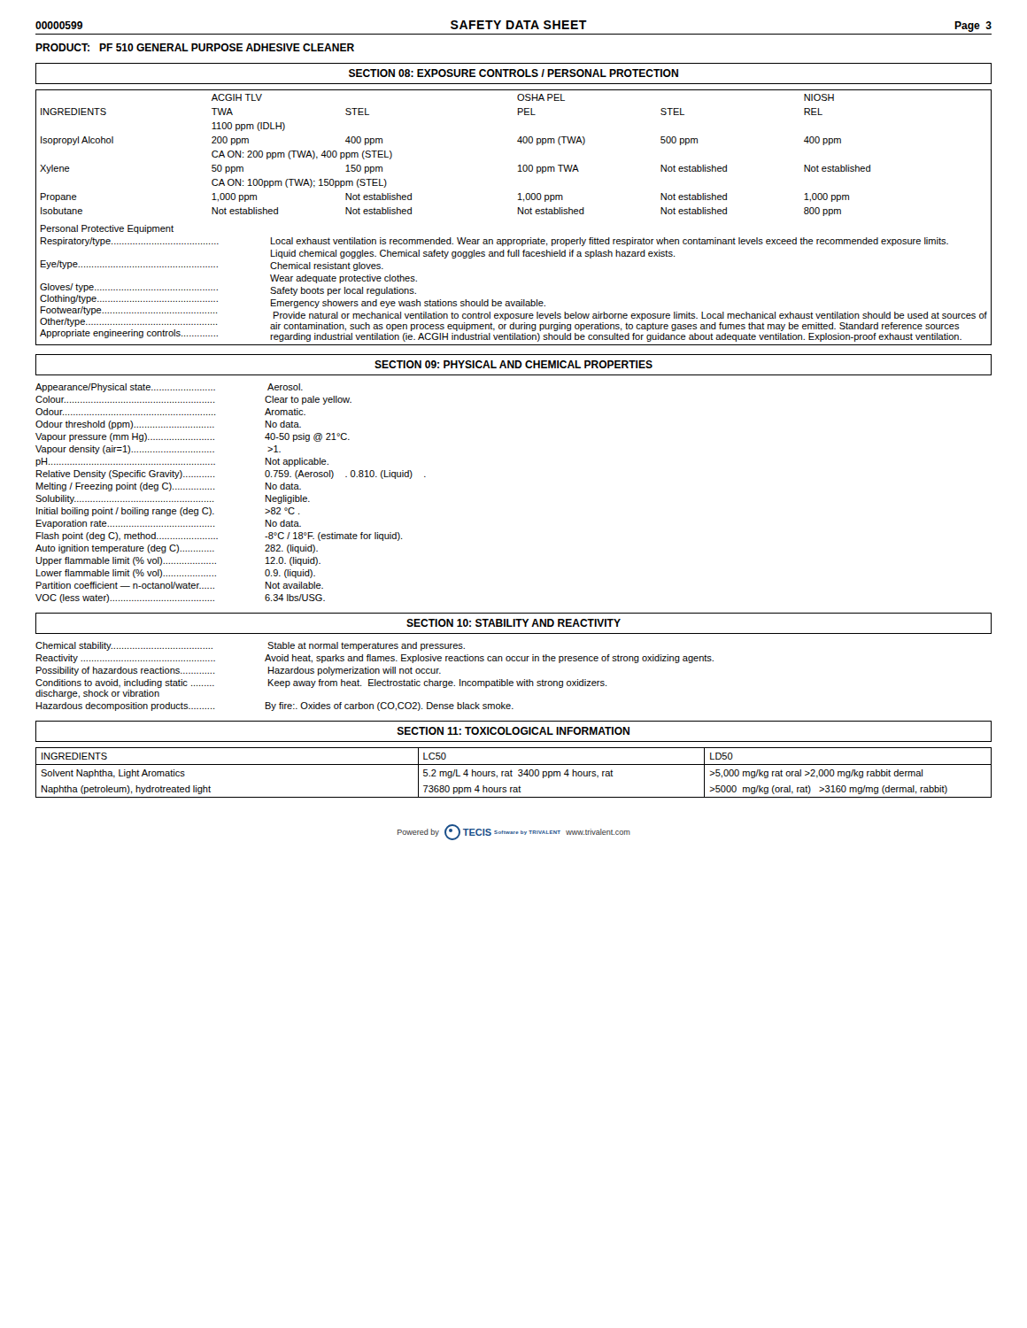00000599
SAFETY DATA SHEET
Page 3
PRODUCT: PF 510 GENERAL PURPOSE ADHESIVE CLEANER
SECTION 08: EXPOSURE CONTROLS / PERSONAL PROTECTION
| | ACGIH TLV | OSHA PEL | NIOSH |
| --- | --- | --- | --- |
| INGREDIENTS | TWA | STEL | PEL | STEL | REL |
| | 1100 ppm (IDLH) | | | |
| Isopropyl Alcohol | 200 ppm | 400 ppm | 400 ppm (TWA) | 500 ppm | 400 ppm |
| | CA ON: 200 ppm (TWA), 400 ppm (STEL) | | | |
| Xylene | 50 ppm | 150 ppm | 100 ppm TWA | Not established | Not established |
| | CA ON: 100ppm (TWA); 150ppm (STEL) | | | |
| Propane | 1,000 ppm | Not established | 1,000 ppm | Not established | 1,000 ppm |
| Isobutane | Not established | Not established | Not established | Not established | 800 ppm |
| Personal Protective Equipment Respiratory/type........................................ Eye/type.................................................... Gloves/ type.............................................. Clothing/type............................................. Footwear/type........................................... Other/type................................................. Appropriate engineering controls.............. Local exhaust ventilation is recommended. Wear an appropriate, properly fitted respirator when contaminant levels exceed the recommended exposure limits. Liquid chemical goggles. Chemical safety goggles and full faceshield if a splash hazard exists. Chemical resistant gloves. Wear adequate protective clothes. Safety boots per local regulations. Emergency showers and eye wash stations should be available. Provide natural or mechanical ventilation to control exposure levels below airborne exposure limits. Local mechanical exhaust ventilation should be used at sources of air contamination, such as open process equipment, or during purging operations, to capture gases and fumes that may be emitted. Standard reference sources regarding industrial ventilation (ie. ACGIH industrial ventilation) should be consulted for guidance about adequate ventilation. Explosion-proof exhaust ventilation. |
SECTION 09: PHYSICAL AND CHEMICAL PROPERTIES
| Appearance/Physical state........................ | Aerosol. |
| Colour........................................................ | Clear to pale yellow. |
| Odour......................................................... | Aromatic. |
| Odour threshold (ppm).............................. | No data. |
| Vapour pressure (mm Hg)......................... | 40-50 psig @ 21°C. |
| Vapour density (air=1)............................... | >1. |
| pH.............................................................. | Not applicable. |
| Relative Density (Specific Gravity)............ | 0.759. (Aerosol) . 0.810. (Liquid) . |
| Melting / Freezing point (deg C)................ | No data. |
| Solubility.................................................... | Negligible. |
| Initial boiling point / boiling range (deg C). | >82 °C . |
| Evaporation rate........................................ | No data. |
| Flash point (deg C), method....................... | -8°C / 18°F. (estimate for liquid). |
| Auto ignition temperature (deg C)............. | 282. (liquid). |
| Upper flammable limit (% vol).................... | 12.0. (liquid). |
| Lower flammable limit (% vol).................... | 0.9. (liquid). |
| Partition coefficient — n-octanol/water...... | Not available. |
| VOC (less water)....................................... | 6.34 lbs/USG. |
SECTION 10: STABILITY AND REACTIVITY
| Chemical stability...................................... | Stable at normal temperatures and pressures. |
| Reactivity .................................................. | Avoid heat, sparks and flames. Explosive reactions can occur in the presence of strong oxidizing agents. |
| Possibility of hazardous reactions............. | Hazardous polymerization will not occur. |
| Conditions to avoid, including static ......... discharge, shock or vibration | Keep away from heat. Electrostatic charge. Incompatible with strong oxidizers. |
| Hazardous decomposition products.......... | By fire:. Oxides of carbon (CO,CO2). Dense black smoke. |
SECTION 11: TOXICOLOGICAL INFORMATION
| INGREDIENTS | LC50 | LD50 |
| --- | --- | --- |
| Solvent Naphtha, Light Aromatics | 5.2 mg/L 4 hours, rat 3400 ppm 4 hours, rat | >5,000 mg/kg rat oral >2,000 mg/kg rabbit dermal |
| Naphtha (petroleum), hydrotreated light | 73680 ppm 4 hours rat | >5000 mg/kg (oral, rat) >3160 mg/mg (dermal, rabbit) |
Powered by TECISSoftware by TRIVALENT www.trivalent.com